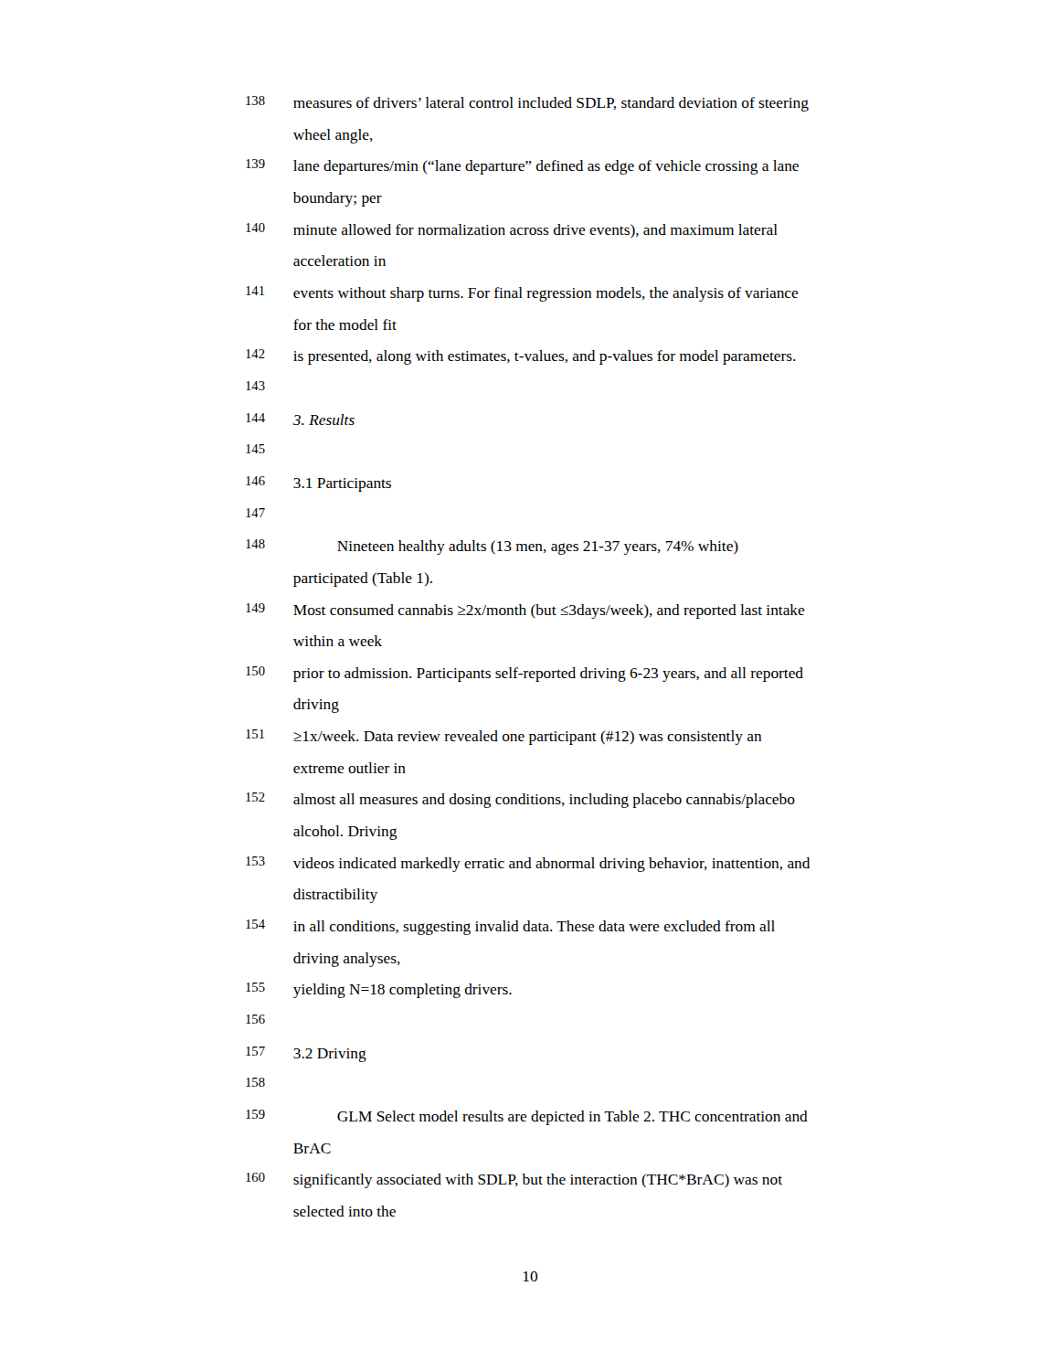| 138 | measures of drivers’ lateral control included SDLP, standard deviation of steering wheel angle, |
| 139 | lane departures/min (“lane departure” defined as edge of vehicle crossing a lane boundary; per |
| 140 | minute allowed for normalization across drive events), and maximum lateral acceleration in |
| 141 | events without sharp turns. For final regression models, the analysis of variance for the model fit |
| 142 | is presented, along with estimates, t-values, and p-values for model parameters. |
| 143 | |
| 144 | 3. Results |
| 145 | |
| 146 | 3.1 Participants |
| 147 | |
| 148 | Nineteen healthy adults (13 men, ages 21-37 years, 74% white) participated (Table 1). |
| 149 | Most consumed cannabis ≥2x/month (but ≤3days/week), and reported last intake within a week |
| 150 | prior to admission. Participants self-reported driving 6-23 years, and all reported driving |
| 151 | ≥1x/week. Data review revealed one participant (#12) was consistently an extreme outlier in |
| 152 | almost all measures and dosing conditions, including placebo cannabis/placebo alcohol. Driving |
| 153 | videos indicated markedly erratic and abnormal driving behavior, inattention, and distractibility |
| 154 | in all conditions, suggesting invalid data. These data were excluded from all driving analyses, |
| 155 | yielding N=18 completing drivers. |
| 156 | |
| 157 | 3.2 Driving |
| 158 | |
| 159 | GLM Select model results are depicted in Table 2. THC concentration and BrAC |
| 160 | significantly associated with SDLP, but the interaction (THC*BrAC) was not selected into the |
10